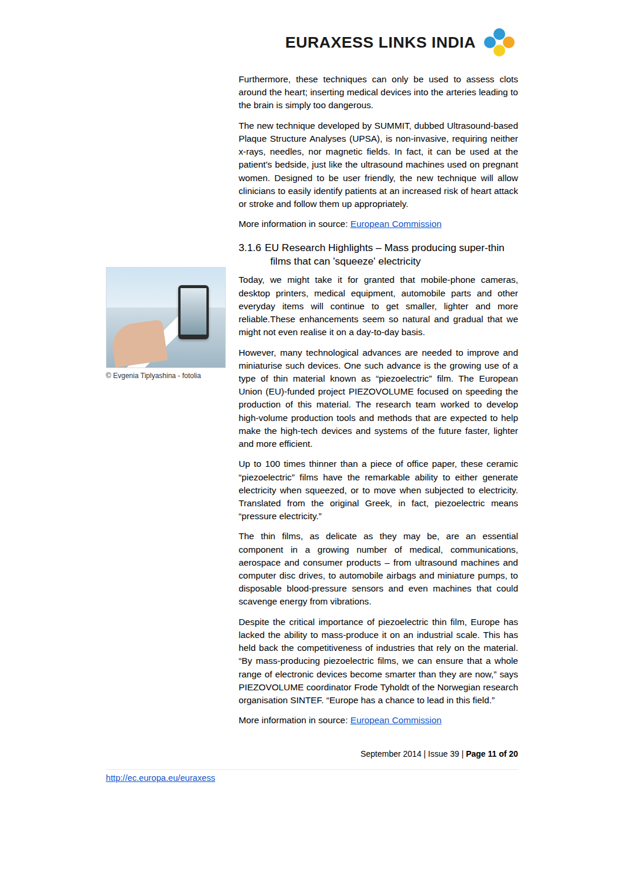EURAXESS LINKS INDIA
© Evgenia Tiplyashina - fotolia
Furthermore, these techniques can only be used to assess clots around the heart; inserting medical devices into the arteries leading to the brain is simply too dangerous.
The new technique developed by SUMMIT, dubbed Ultrasound-based Plaque Structure Analyses (UPSA), is non-invasive, requiring neither x-rays, needles, nor magnetic fields. In fact, it can be used at the patient’s bedside, just like the ultrasound machines used on pregnant women. Designed to be user friendly, the new technique will allow clinicians to easily identify patients at an increased risk of heart attack or stroke and follow them up appropriately.
More information in source: European Commission
3.1.6 EU Research Highlights – Mass producing super-thin films that can 'squeeze' electricity
Today, we might take it for granted that mobile-phone cameras, desktop printers, medical equipment, automobile parts and other everyday items will continue to get smaller, lighter and more reliable.These enhancements seem so natural and gradual that we might not even realise it on a day-to-day basis.
However, many technological advances are needed to improve and miniaturise such devices. One such advance is the growing use of a type of thin material known as “piezoelectric” film. The European Union (EU)-funded project PIEZOVOLUME focused on speeding the production of this material. The research team worked to develop high-volume production tools and methods that are expected to help make the high-tech devices and systems of the future faster, lighter and more efficient.
Up to 100 times thinner than a piece of office paper, these ceramic “piezoelectric” films have the remarkable ability to either generate electricity when squeezed, or to move when subjected to electricity. Translated from the original Greek, in fact, piezoelectric means “pressure electricity.”
The thin films, as delicate as they may be, are an essential component in a growing number of medical, communications, aerospace and consumer products – from ultrasound machines and computer disc drives, to automobile airbags and miniature pumps, to disposable blood-pressure sensors and even machines that could scavenge energy from vibrations.
Despite the critical importance of piezoelectric thin film, Europe has lacked the ability to mass-produce it on an industrial scale. This has held back the competitiveness of industries that rely on the material. “By mass-producing piezoelectric films, we can ensure that a whole range of electronic devices become smarter than they are now,” says PIEZOVOLUME coordinator Frode Tyholdt of the Norwegian research organisation SINTEF. “Europe has a chance to lead in this field.”
More information in source: European Commission
September 2014 | Issue 39 | Page 11 of 20
http://ec.europa.eu/euraxess